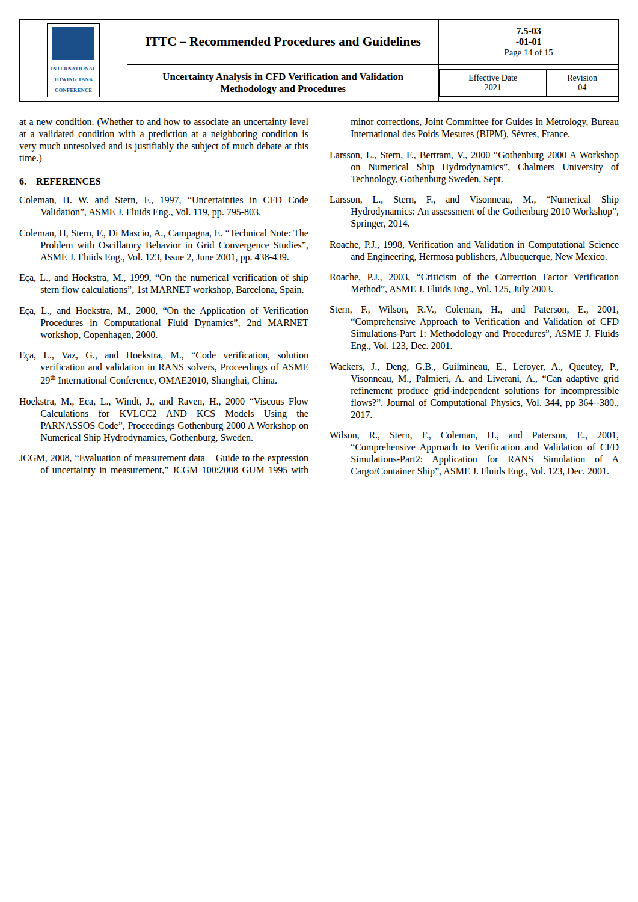| INTERNATIONAL TOWING TANK CONFERENCE | ITTC – Recommended Procedures and Guidelines | 7.5-03 -01-01 Page 14 of 15 |
| Uncertainty Analysis in CFD Verification and Validation Methodology and Procedures | / Effective Date 2021 / Revision 04 / |
at a new condition. (Whether to and how to associate an uncertainty level at a validated condition with a prediction at a neighboring condition is very much unresolved and is justifiably the subject of much debate at this time.)
6. REFERENCES
Coleman, H. W. and Stern, F., 1997, “Uncertainties in CFD Code Validation”, ASME J. Fluids Eng., Vol. 119, pp. 795-803.
Coleman, H, Stern, F., Di Mascio, A., Campagna, E. “Technical Note: The Problem with Oscillatory Behavior in Grid Convergence Studies”, ASME J. Fluids Eng., Vol. 123, Issue 2, June 2001, pp. 438-439.
Eça, L., and Hoekstra, M., 1999, “On the numerical verification of ship stern flow calculations”, 1st MARNET workshop, Barcelona, Spain.
Eça, L., and Hoekstra, M., 2000, “On the Application of Verification Procedures in Computational Fluid Dynamics”, 2nd MARNET workshop, Copenhagen, 2000.
Eça, L., Vaz, G., and Hoekstra, M., “Code verification, solution verification and validation in RANS solvers, Proceedings of ASME 29th International Conference, OMAE2010, Shanghai, China.
Hoekstra, M., Eca, L., Windt, J., and Raven, H., 2000 “Viscous Flow Calculations for KVLCC2 AND KCS Models Using the PARNASSOS Code”, Proceedings Gothenburg 2000 A Workshop on Numerical Ship Hydrodynamics, Gothenburg, Sweden.
JCGM, 2008, “Evaluation of measurement data – Guide to the expression of uncertainty in measurement,” JCGM 100:2008 GUM 1995 with minor corrections, Joint Committee for Guides in Metrology, Bureau International des Poids Mesures (BIPM), Sèvres, France.
Larsson, L., Stern, F., Bertram, V., 2000 “Gothenburg 2000 A Workshop on Numerical Ship Hydrodynamics”, Chalmers University of Technology, Gothenburg Sweden, Sept.
Larsson, L., Stern, F., and Visonneau, M., “Numerical Ship Hydrodynamics: An assessment of the Gothenburg 2010 Workshop”, Springer, 2014.
Roache, P.J., 1998, Verification and Validation in Computational Science and Engineering, Hermosa publishers, Albuquerque, New Mexico.
Roache, P.J., 2003, “Criticism of the Correction Factor Verification Method”, ASME J. Fluids Eng., Vol. 125, July 2003.
Stern, F., Wilson, R.V., Coleman, H., and Paterson, E., 2001, “Comprehensive Approach to Verification and Validation of CFD Simulations-Part 1: Methodology and Procedures”, ASME J. Fluids Eng., Vol. 123, Dec. 2001.
Wackers, J., Deng, G.B., Guilmineau, E., Leroyer, A., Queutey, P., Visonneau, M., Palmieri, A. and Liverani, A., “Can adaptive grid refinement produce grid-independent solutions for incompressible flows?”. Journal of Computational Physics, Vol. 344, pp 364--380., 2017.
Wilson, R., Stern, F., Coleman, H., and Paterson, E., 2001, “Comprehensive Approach to Verification and Validation of CFD Simulations-Part2: Application for RANS Simulation of A Cargo/Container Ship”, ASME J. Fluids Eng., Vol. 123, Dec. 2001.